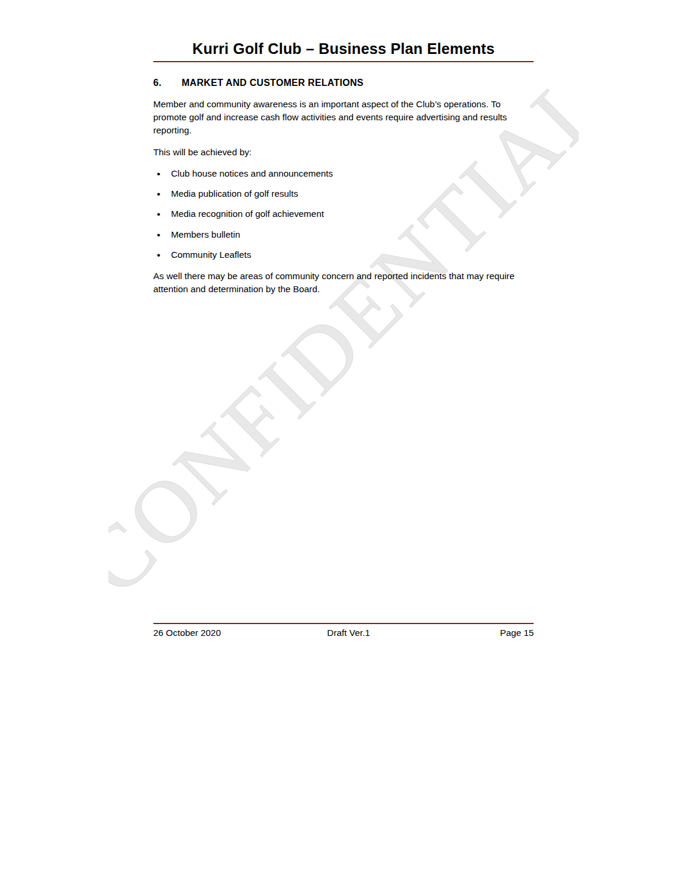CONFIDENTIAL
Kurri Golf Club – Business Plan Elements
6. MARKET AND CUSTOMER RELATIONS
Member and community awareness is an important aspect of the Club’s operations. To promote golf and increase cash flow activities and events require advertising and results reporting.
This will be achieved by:
Club house notices and announcements
Media publication of golf results
Media recognition of golf achievement
Members bulletin
Community Leaflets
As well there may be areas of community concern and reported incidents that may require attention and determination by the Board.
26 October 2020
Draft Ver.1
Page 15